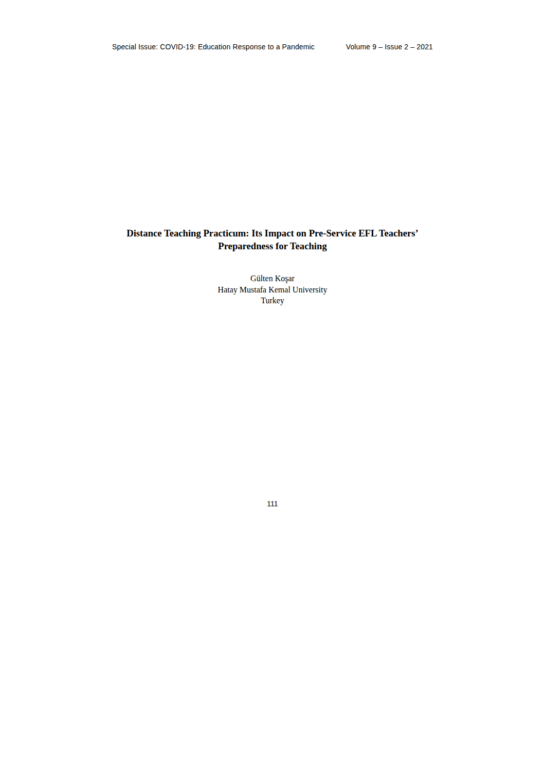Special Issue: COVID-19: Education Response to a Pandemic Volume 9 – Issue 2 – 2021
Distance Teaching Practicum: Its Impact on Pre-Service EFL Teachers’
Preparedness for Teaching
Gülten Koşar
Hatay Mustafa Kemal University
Turkey
111